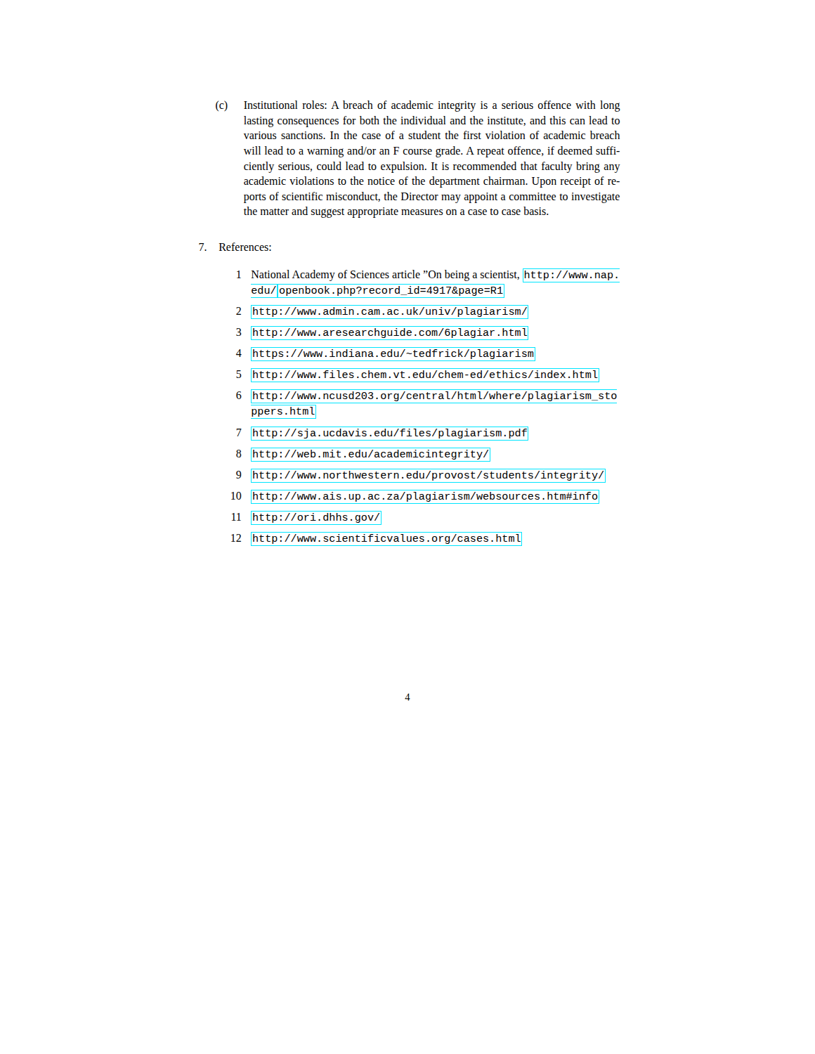(c)
Institutional roles: A breach of academic integrity is a serious offence with long lasting consequences for both the individual and the institute, and this can lead to various sanctions. In the case of a student the first violation of academic breach will lead to a warning and/or an F course grade. A repeat offence, if deemed sufficiently serious, could lead to expulsion. It is recommended that faculty bring any academic violations to the notice of the department chairman. Upon receipt of reports of scientific misconduct, the Director may appoint a committee to investigate the matter and suggest appropriate measures on a case to case basis.
7.
References:
1 National Academy of Sciences article ”On being a scientist, http://www.nap.edu/openbook.php?record_id=4917&page=R1
2 http://www.admin.cam.ac.uk/univ/plagiarism/
3 http://www.aresearchguide.com/6plagiar.html
4 https://www.indiana.edu/~tedfrick/plagiarism
5 http://www.files.chem.vt.edu/chem-ed/ethics/index.html
6 http://www.ncusd203.org/central/html/where/plagiarism_stoppers.html
7 http://sja.ucdavis.edu/files/plagiarism.pdf
8 http://web.mit.edu/academicintegrity/
9 http://www.northwestern.edu/provost/students/integrity/
10 http://www.ais.up.ac.za/plagiarism/websources.htm#info
11 http://ori.dhhs.gov/
12 http://www.scientificvalues.org/cases.html
4